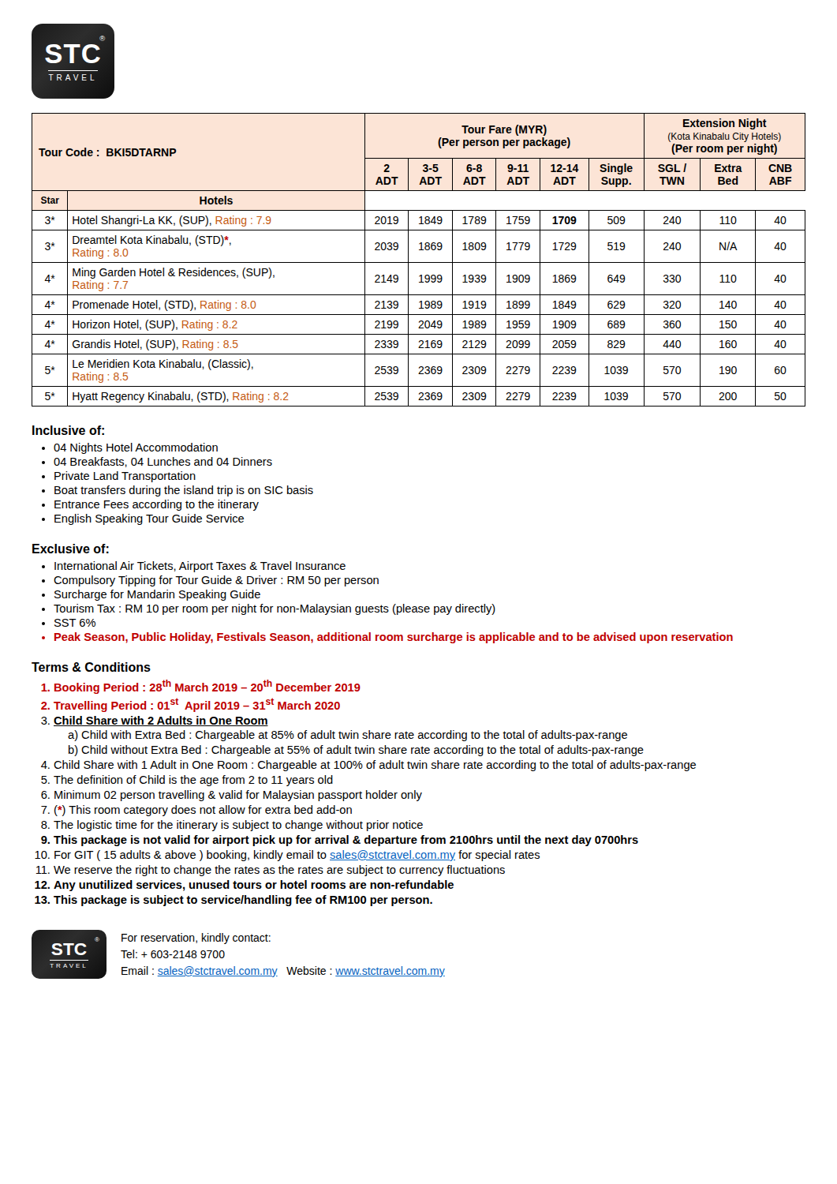®
STC
TRAVEL
| Tour Code : BKI5DTARNP | Tour Fare (MYR) (Per person per package) | Extension Night (Kota Kinabalu City Hotels) (Per room per night) |
| --- | --- | --- |
| 2 ADT | 3-5 ADT | 6-8 ADT | 9-11 ADT | 12-14 ADT | Single Supp. | SGL / TWN | Extra Bed | CNB ABF |
| Star | Hotels | |
| 3* | Hotel Shangri-La KK, (SUP), Rating : 7.9 | 2019 | 1849 | 1789 | 1759 | 1709 | 509 | 240 | 110 | 40 |
| 3* | Dreamtel Kota Kinabalu, (STD) * , Rating : 8.0 | 2039 | 1869 | 1809 | 1779 | 1729 | 519 | 240 | N/A | 40 |
| 4* | Ming Garden Hotel & Residences, (SUP), Rating : 7.7 | 2149 | 1999 | 1939 | 1909 | 1869 | 649 | 330 | 110 | 40 |
| 4* | Promenade Hotel, (STD), Rating : 8.0 | 2139 | 1989 | 1919 | 1899 | 1849 | 629 | 320 | 140 | 40 |
| 4* | Horizon Hotel, (SUP), Rating : 8.2 | 2199 | 2049 | 1989 | 1959 | 1909 | 689 | 360 | 150 | 40 |
| 4* | Grandis Hotel, (SUP), Rating : 8.5 | 2339 | 2169 | 2129 | 2099 | 2059 | 829 | 440 | 160 | 40 |
| 5* | Le Meridien Kota Kinabalu, (Classic), Rating : 8.5 | 2539 | 2369 | 2309 | 2279 | 2239 | 1039 | 570 | 190 | 60 |
| 5* | Hyatt Regency Kinabalu, (STD), Rating : 8.2 | 2539 | 2369 | 2309 | 2279 | 2239 | 1039 | 570 | 200 | 50 |
Inclusive of:
04 Nights Hotel Accommodation
04 Breakfasts, 04 Lunches and 04 Dinners
Private Land Transportation
Boat transfers during the island trip is on SIC basis
Entrance Fees according to the itinerary
English Speaking Tour Guide Service
Exclusive of:
International Air Tickets, Airport Taxes & Travel Insurance
Compulsory Tipping for Tour Guide & Driver : RM 50 per person
Surcharge for Mandarin Speaking Guide
Tourism Tax : RM 10 per room per night for non-Malaysian guests (please pay directly)
SST 6%
Peak Season, Public Holiday, Festivals Season, additional room surcharge is applicable and to be advised upon reservation
Terms & Conditions
Booking Period : 28th March 2019 – 20th December 2019
Travelling Period : 01st April 2019 – 31st March 2020
Child Share with 2 Adults in One Room
a) Child with Extra Bed : Chargeable at 85% of adult twin share rate according to the total of adults-pax-range
b) Child without Extra Bed : Chargeable at 55% of adult twin share rate according to the total of adults-pax-range
Child Share with 1 Adult in One Room : Chargeable at 100% of adult twin share rate according to the total of adults-pax-range
The definition of Child is the age from 2 to 11 years old
Minimum 02 person travelling & valid for Malaysian passport holder only
(*) This room category does not allow for extra bed add-on
The logistic time for the itinerary is subject to change without prior notice
This package is not valid for airport pick up for arrival & departure from 2100hrs until the next day 0700hrs
For GIT ( 15 adults & above ) booking, kindly email to sales@stctravel.com.my for special rates
We reserve the right to change the rates as the rates are subject to currency fluctuations
Any unutilized services, unused tours or hotel rooms are non-refundable
This package is subject to service/handling fee of RM100 per person.
®
STC
TRAVEL
For reservation, kindly contact:
Tel: + 603-2148 9700
Email : sales@stctravel.com.my Website : www.stctravel.com.my